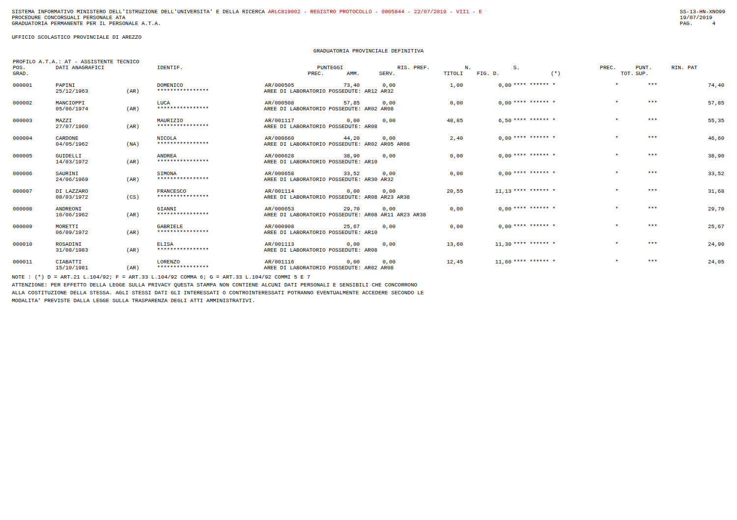SISTEMA INFORMATIVO MINISTERO DELL'ISTRUZIONE DELL'UNIVERSITA' E DELLA RICERCA ARLC819002 - REGISTRO PROTOCOLLO - 0005844 - 22/07/2019 - VII1 - E
PROCEDURE CONCORSUALI PERSONALE ATA
GRADUATORIA PERMANENTE PER IL PERSONALE A.T.A.
SS-13-HN-XNO99 19/07/2019 PAG. 4
UFFICIO SCOLASTICO PROVINCIALE DI AREZZO
GRADUATORIA PROVINCIALE DEFINITIVA
| PROFILO A.T.A.: AT - ASSISTENTE TECNICO | |
| POS. | DATI ANAGRAFICI | IDENTIF. | PUNTEGGI | RIS. PREF. | N. | S. | PREC. | PUNT. | RIN. PAT |
| GRAD. | | | | PREC. | AMM. | SERV. | TITOLI | FIG. D. | (*) | TOT. | SUP. | |
| 000001 | PAPINI | | DOMENICO | AR/000505 | 73,40 | 0,00 | 1,00 | 0,00 | **** ****** * | * | *** | 74,40 |
| | 25/12/1963 | (AR) | **************** | AREE DI LABORATORIO POSSEDUTE: AR12 AR32 |
| 000002 | MANCIOPPI | | LUCA | AR/000508 | 57,85 | 0,00 | 0,00 | 0,00 | **** ****** * | * | *** | 57,85 |
| | 05/06/1974 | (AR) | **************** | AREE DI LABORATORIO POSSEDUTE: AR02 AR08 |
| 000003 | MAZZI | | MAURIZIO | AR/001117 | 0,00 | 0,00 | 48,85 | 6,50 | **** ****** * | * | *** | 55,35 |
| | 27/07/1960 | (AR) | **************** | AREE DI LABORATORIO POSSEDUTE: AR08 |
| 000004 | CARDONE | | NICOLA | AR/000660 | 44,20 | 0,00 | 2,40 | 0,00 | **** ****** * | * | *** | 46,60 |
| | 04/05/1962 | (NA) | **************** | AREE DI LABORATORIO POSSEDUTE: AR02 AR05 AR08 |
| 000005 | GUIDELLI | | ANDREA | AR/000628 | 38,90 | 0,00 | 0,00 | 0,00 | **** ****** * | * | *** | 38,90 |
| | 14/03/1972 | (AR) | **************** | AREE DI LABORATORIO POSSEDUTE: AR10 |
| 000006 | SAURINI | | SIMONA | AR/000658 | 33,52 | 0,00 | 0,00 | 0,00 | **** ****** * | * | *** | 33,52 |
| | 24/06/1969 | (AR) | **************** | AREE DI LABORATORIO POSSEDUTE: AR30 AR32 |
| 000007 | DI LAZZARO | | FRANCESCO | AR/001114 | 0,00 | 0,00 | 20,55 | 11,13 | **** ****** * | * | *** | 31,68 |
| | 08/03/1972 | (CS) | **************** | AREE DI LABORATORIO POSSEDUTE: AR08 AR23 AR38 |
| 000008 | ANDREONI | | GIANNI | AR/000653 | 29,70 | 0,00 | 0,00 | 0,00 | **** ****** * | * | *** | 29,70 |
| | 10/06/1962 | (AR) | **************** | AREE DI LABORATORIO POSSEDUTE: AR08 AR11 AR23 AR38 |
| 000009 | MORETTI | | GABRIELE | AR/000908 | 25,67 | 0,00 | 0,00 | 0,00 | **** ****** * | * | *** | 25,67 |
| | 06/09/1972 | (AR) | **************** | AREE DI LABORATORIO POSSEDUTE: AR10 |
| 000010 | ROSADINI | | ELISA | AR/001113 | 0,00 | 0,00 | 13,60 | 11,30 | **** ****** * | * | *** | 24,90 |
| | 31/08/1983 | (AR) | **************** | AREE DI LABORATORIO POSSEDUTE: AR08 |
| 000011 | CIABATTI | | LORENZO | AR/001116 | 0,00 | 0,00 | 12,45 | 11,60 | **** ****** * | * | *** | 24,05 |
| | 15/10/1981 | (AR) | **************** | AREE DI LABORATORIO POSSEDUTE: AR02 AR08 |
NOTE : (*) D = ART.21 L.104/92; F = ART.33 L.104/92 COMMA 6; G = ART.33 L.104/92 COMMI 5 E 7
ATTENZIONE: PER EFFETTO DELLA LEGGE SULLA PRIVACY QUESTA STAMPA NON CONTIENE ALCUNI DATI PERSONALI E SENSIBILI CHE CONCORRONO
ALLA COSTITUZIONE DELLA STESSA. AGLI STESSI DATI GLI INTERESSATI O CONTROINTERESSATI POTRANNO EVENTUALMENTE ACCEDERE SECONDO LE
MODALITA' PREVISTE DALLA LEGGE SULLA TRASPARENZA DEGLI ATTI AMMINISTRATIVI.